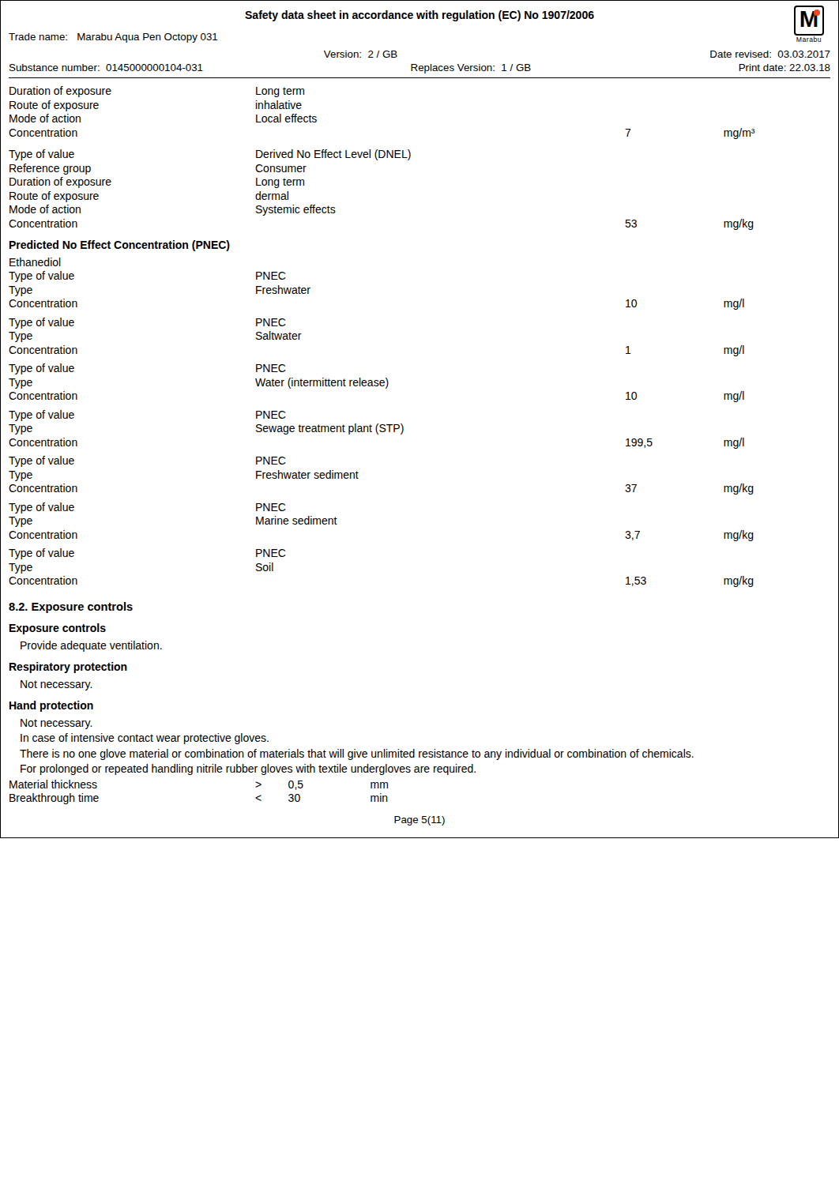Marabu
Safety data sheet in accordance with regulation (EC) No 1907/2006
Trade name: Marabu Aqua Pen Octopy 031
Version: 2 / GB Date revised: 03.03.2017
Substance number: 0145000000104-031 Replaces Version: 1 / GB Print date: 22.03.18
| Duration of exposure | Long term | | |
| Route of exposure | inhalative | | |
| Mode of action | Local effects | | |
| Concentration | | 7 | mg/m³ |
| Type of value | Derived No Effect Level (DNEL) | | |
| Reference group | Consumer | | |
| Duration of exposure | Long term | | |
| Route of exposure | dermal | | |
| Mode of action | Systemic effects | | |
| Concentration | | 53 | mg/kg |
Predicted No Effect Concentration (PNEC)
| Ethanediol | | | |
| Type of value | PNEC | | |
| Type | Freshwater | | |
| Concentration | | 10 | mg/l |
| Type of value | PNEC | | |
| Type | Saltwater | | |
| Concentration | | 1 | mg/l |
| Type of value | PNEC | | |
| Type | Water (intermittent release) | | |
| Concentration | | 10 | mg/l |
| Type of value | PNEC | | |
| Type | Sewage treatment plant (STP) | | |
| Concentration | | 199,5 | mg/l |
| Type of value | PNEC | | |
| Type | Freshwater sediment | | |
| Concentration | | 37 | mg/kg |
| Type of value | PNEC | | |
| Type | Marine sediment | | |
| Concentration | | 3,7 | mg/kg |
| Type of value | PNEC | | |
| Type | Soil | | |
| Concentration | | 1,53 | mg/kg |
8.2. Exposure controls
Exposure controls
Provide adequate ventilation.
Respiratory protection
Not necessary.
Hand protection
Not necessary.
In case of intensive contact wear protective gloves.
There is no one glove material or combination of materials that will give unlimited resistance to any individual or combination of chemicals.
For prolonged or repeated handling nitrile rubber gloves with textile undergloves are required.
| Material thickness | > | 0,5 | mm |
| Breakthrough time | < | 30 | min |
Page 5(11)